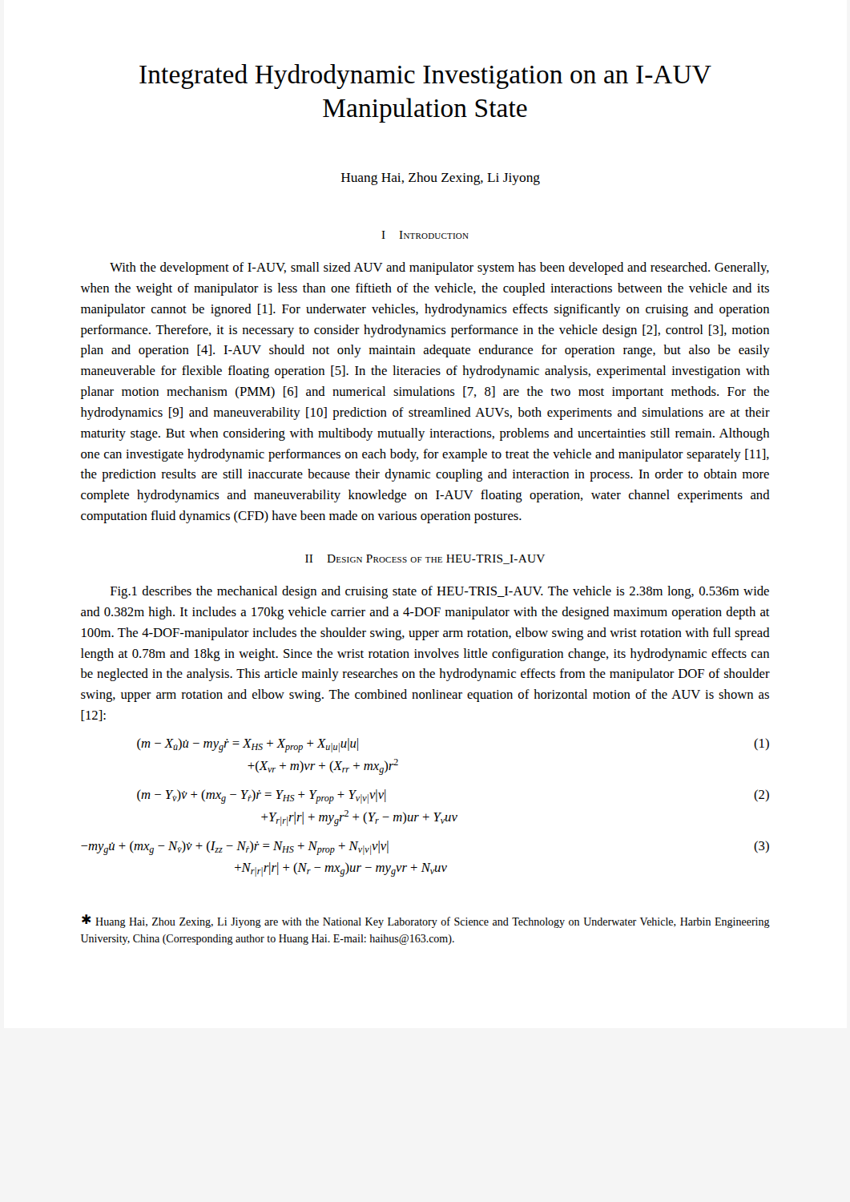Integrated Hydrodynamic Investigation on an I-AUV
Manipulation State
Huang Hai, Zhou Zexing, Li Jiyong
IIntroduction
With the development of I-AUV, small sized AUV and manipulator system has been developed and researched. Generally, when the weight of manipulator is less than one fiftieth of the vehicle, the coupled interactions between the vehicle and its manipulator cannot be ignored [1]. For underwater vehicles, hydrodynamics effects significantly on cruising and operation performance. Therefore, it is necessary to consider hydrodynamics performance in the vehicle design [2], control [3], motion plan and operation [4]. I-AUV should not only maintain adequate endurance for operation range, but also be easily maneuverable for flexible floating operation [5]. In the literacies of hydrodynamic analysis, experimental investigation with planar motion mechanism (PMM) [6] and numerical simulations [7, 8] are the two most important methods. For the hydrodynamics [9] and maneuverability [10] prediction of streamlined AUVs, both experiments and simulations are at their maturity stage. But when considering with multibody mutually interactions, problems and uncertainties still remain. Although one can investigate hydrodynamic performances on each body, for example to treat the vehicle and manipulator separately [11], the prediction results are still inaccurate because their dynamic coupling and interaction in process. In order to obtain more complete hydrodynamics and maneuverability knowledge on I-AUV floating operation, water channel experiments and computation fluid dynamics (CFD) have been made on various operation postures.
II Design Process of the HEU-TRIS_I-AUV
Fig.1 describes the mechanical design and cruising state of HEU-TRIS_I-AUV. The vehicle is 2.38m long, 0.536m wide and 0.382m high. It includes a 170kg vehicle carrier and a 4-DOF manipulator with the designed maximum operation depth at 100m. The 4-DOF-manipulator includes the shoulder swing, upper arm rotation, elbow swing and wrist rotation with full spread length at 0.78m and 18kg in weight. Since the wrist rotation involves little configuration change, its hydrodynamic effects can be neglected in the analysis. This article mainly researches on the hydrodynamic effects from the manipulator DOF of shoulder swing, upper arm rotation and elbow swing. The combined nonlinear equation of horizontal motion of the AUV is shown as [12]:
(m − Xu̇)u̇ − mygṙ = XHS + Xprop + Xu|u|u|u| +(Xvr + m)vr + (Xrr + mxg)r2
(1)
(m − Yv̇)v̇ + (mxg − Yṙ)ṙ = YHS + Yprop + Yv|v|v|v| +Yr|r|r|r| + mygr2 + (Yr − m)ur + Yvuv
(2)
−mygu̇ + (mxg − Nv̇)v̇ + (Izz − Nṙ)ṙ = NHS + Nprop + Nv|v|v|v| +Nr|r|r|r| + (Nr − mxg)ur − mygvr + Nvuv
(3)
✱Huang Hai, Zhou Zexing, Li Jiyong are with the National Key Laboratory of Science and Technology on Underwater Vehicle, Harbin Engineering University, China (Corresponding author to Huang Hai. E-mail: haihus@163.com).